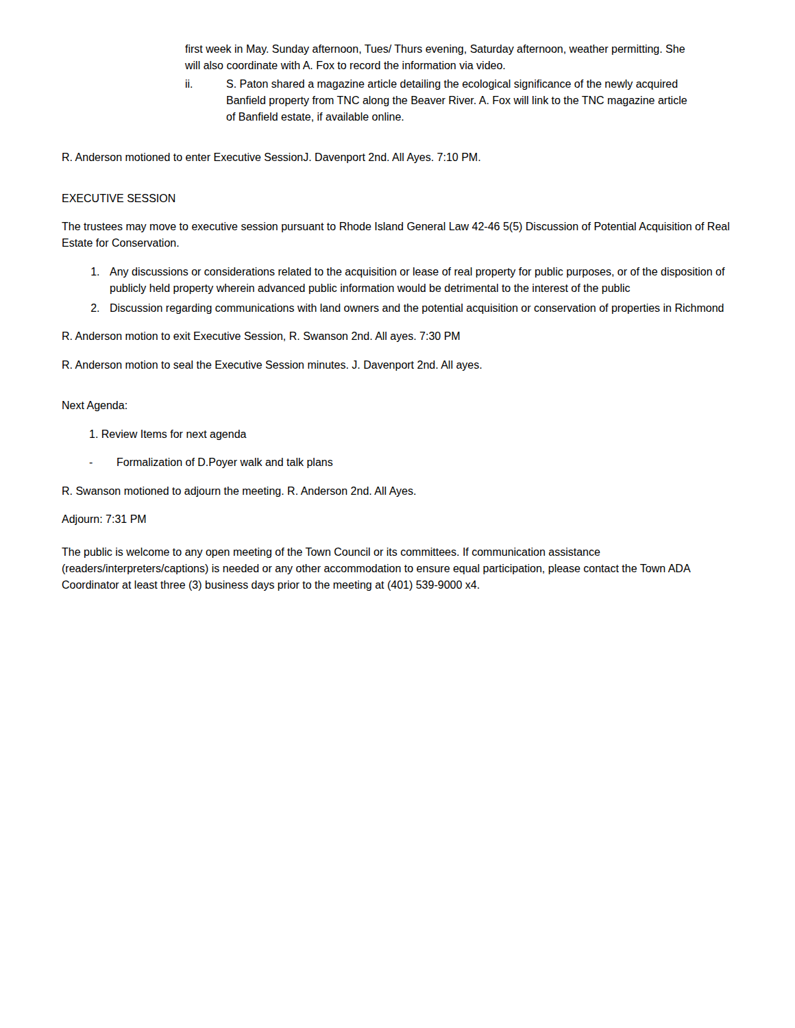first week in May. Sunday afternoon, Tues/ Thurs evening, Saturday afternoon, weather permitting. She will also coordinate with A. Fox to record the information via video.
ii.
S. Paton shared a magazine article detailing the ecological significance of the newly acquired Banfield property from TNC along the Beaver River. A. Fox will link to the TNC magazine article of Banfield estate, if available online.
R. Anderson motioned to enter Executive SessionJ. Davenport 2nd. All Ayes. 7:10 PM.
EXECUTIVE SESSION
The trustees may move to executive session pursuant to Rhode Island General Law 42-46 5(5) Discussion of Potential Acquisition of Real Estate for Conservation.
Any discussions or considerations related to the acquisition or lease of real property for public purposes, or of the disposition of publicly held property wherein advanced public information would be detrimental to the interest of the public
Discussion regarding communications with land owners and the potential acquisition or conservation of properties in Richmond
R. Anderson motion to exit Executive Session, R. Swanson 2nd. All ayes. 7:30 PM
R. Anderson motion to seal the Executive Session minutes. J. Davenport 2nd. All ayes.
Next Agenda:
1. Review Items for next agenda
-
Formalization of D.Poyer walk and talk plans
R. Swanson motioned to adjourn the meeting. R. Anderson 2nd. All Ayes.
Adjourn: 7:31 PM
The public is welcome to any open meeting of the Town Council or its committees. If communication assistance (readers/interpreters/captions) is needed or any other accommodation to ensure equal participation, please contact the Town ADA Coordinator at least three (3) business days prior to the meeting at (401) 539-9000 x4.